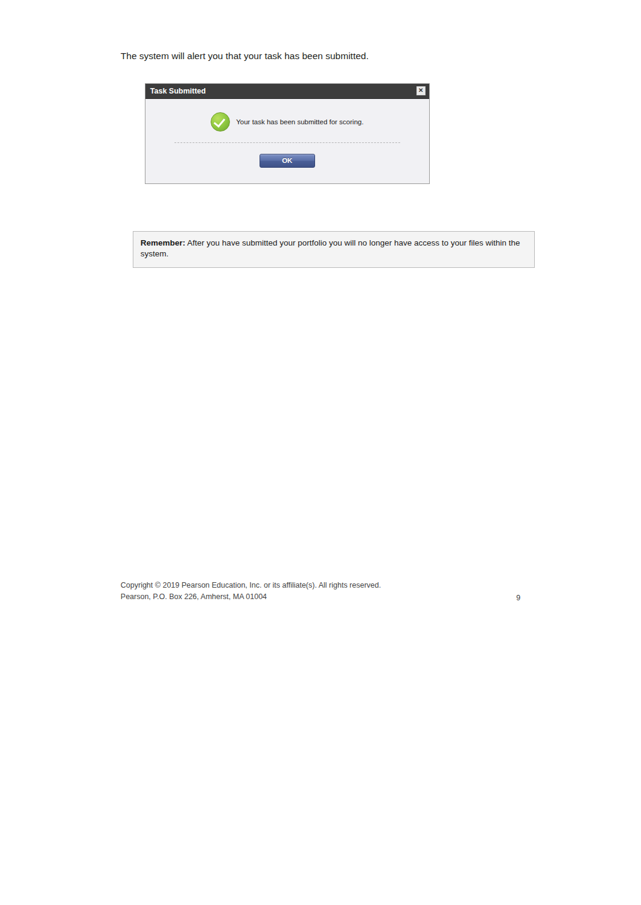The system will alert you that your task has been submitted.
Task Submitted ✕
Your task has been submitted for scoring.
OK
Remember: After you have submitted your portfolio you will no longer have access to your files within the system.
Copyright © 2019 Pearson Education, Inc. or its affiliate(s). All rights reserved.
Pearson, P.O. Box 226, Amherst, MA 01004
9